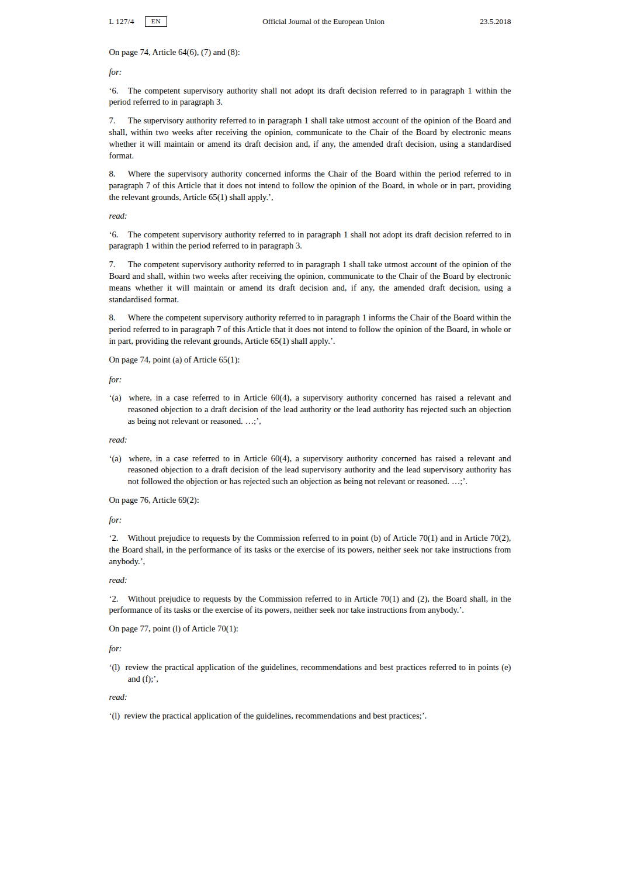L 127/4 EN
Official Journal of the European Union
23.5.2018
On page 74, Article 64(6), (7) and (8):
for:
‘6. The competent supervisory authority shall not adopt its draft decision referred to in paragraph 1 within the period referred to in paragraph 3.
7. The supervisory authority referred to in paragraph 1 shall take utmost account of the opinion of the Board and shall, within two weeks after receiving the opinion, communicate to the Chair of the Board by electronic means whether it will maintain or amend its draft decision and, if any, the amended draft decision, using a standardised format.
8. Where the supervisory authority concerned informs the Chair of the Board within the period referred to in paragraph 7 of this Article that it does not intend to follow the opinion of the Board, in whole or in part, providing the relevant grounds, Article 65(1) shall apply.’,
read:
‘6. The competent supervisory authority referred to in paragraph 1 shall not adopt its draft decision referred to in paragraph 1 within the period referred to in paragraph 3.
7. The competent supervisory authority referred to in paragraph 1 shall take utmost account of the opinion of the Board and shall, within two weeks after receiving the opinion, communicate to the Chair of the Board by electronic means whether it will maintain or amend its draft decision and, if any, the amended draft decision, using a standardised format.
8. Where the competent supervisory authority referred to in paragraph 1 informs the Chair of the Board within the period referred to in paragraph 7 of this Article that it does not intend to follow the opinion of the Board, in whole or in part, providing the relevant grounds, Article 65(1) shall apply.’.
On page 74, point (a) of Article 65(1):
for:
‘(a) where, in a case referred to in Article 60(4), a supervisory authority concerned has raised a relevant and reasoned objection to a draft decision of the lead authority or the lead authority has rejected such an objection as being not relevant or reasoned. …;’,
read:
‘(a) where, in a case referred to in Article 60(4), a supervisory authority concerned has raised a relevant and reasoned objection to a draft decision of the lead supervisory authority and the lead supervisory authority has not followed the objection or has rejected such an objection as being not relevant or reasoned. …;’.
On page 76, Article 69(2):
for:
‘2. Without prejudice to requests by the Commission referred to in point (b) of Article 70(1) and in Article 70(2), the Board shall, in the performance of its tasks or the exercise of its powers, neither seek nor take instructions from anybody.’,
read:
‘2. Without prejudice to requests by the Commission referred to in Article 70(1) and (2), the Board shall, in the performance of its tasks or the exercise of its powers, neither seek nor take instructions from anybody.’.
On page 77, point (l) of Article 70(1):
for:
‘(l) review the practical application of the guidelines, recommendations and best practices referred to in points (e) and (f);’,
read:
‘(l) review the practical application of the guidelines, recommendations and best practices;’.